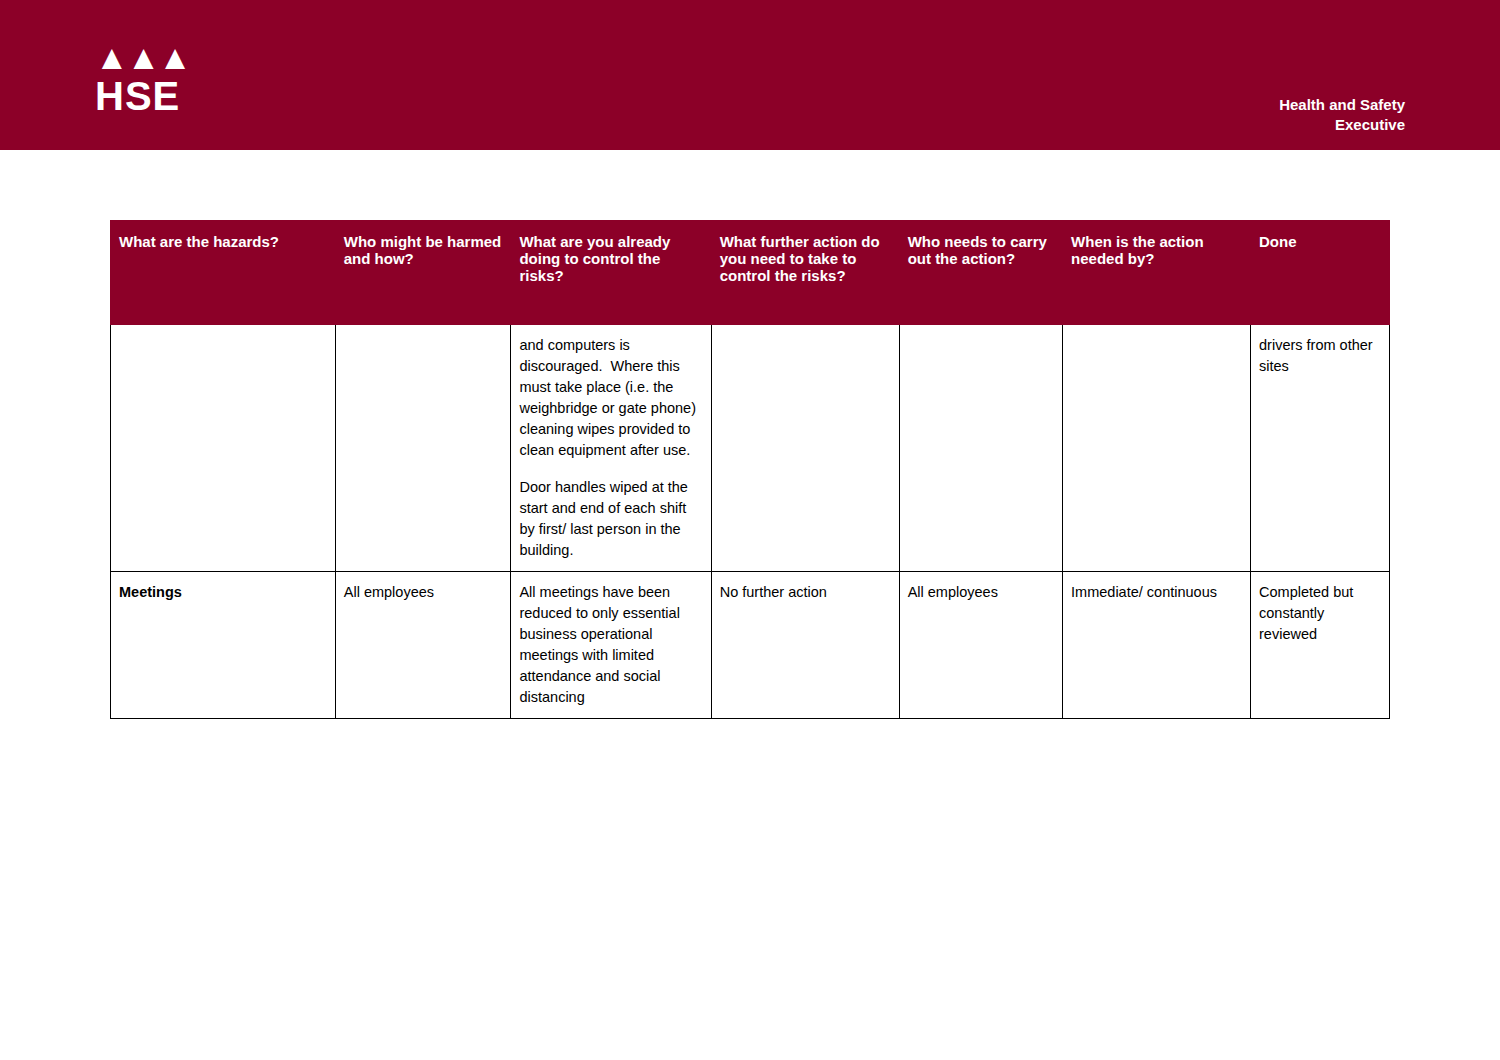▲▲▲
HSE
Health and Safety
Executive
| What are the hazards? | Who might be harmed and how? | What are you already doing to control the risks? | What further action do you need to take to control the risks? | Who needs to carry out the action? | When is the action needed by? | Done |
| --- | --- | --- | --- | --- | --- | --- |
| | | and computers is discouraged. Where this must take place (i.e. the weighbridge or gate phone) cleaning wipes provided to clean equipment after use. Door handles wiped at the start and end of each shift by first/ last person in the building. | | | | drivers from other sites |
| Meetings | All employees | All meetings have been reduced to only essential business operational meetings with limited attendance and social distancing | No further action | All employees | Immediate/ continuous | Completed but constantly reviewed |